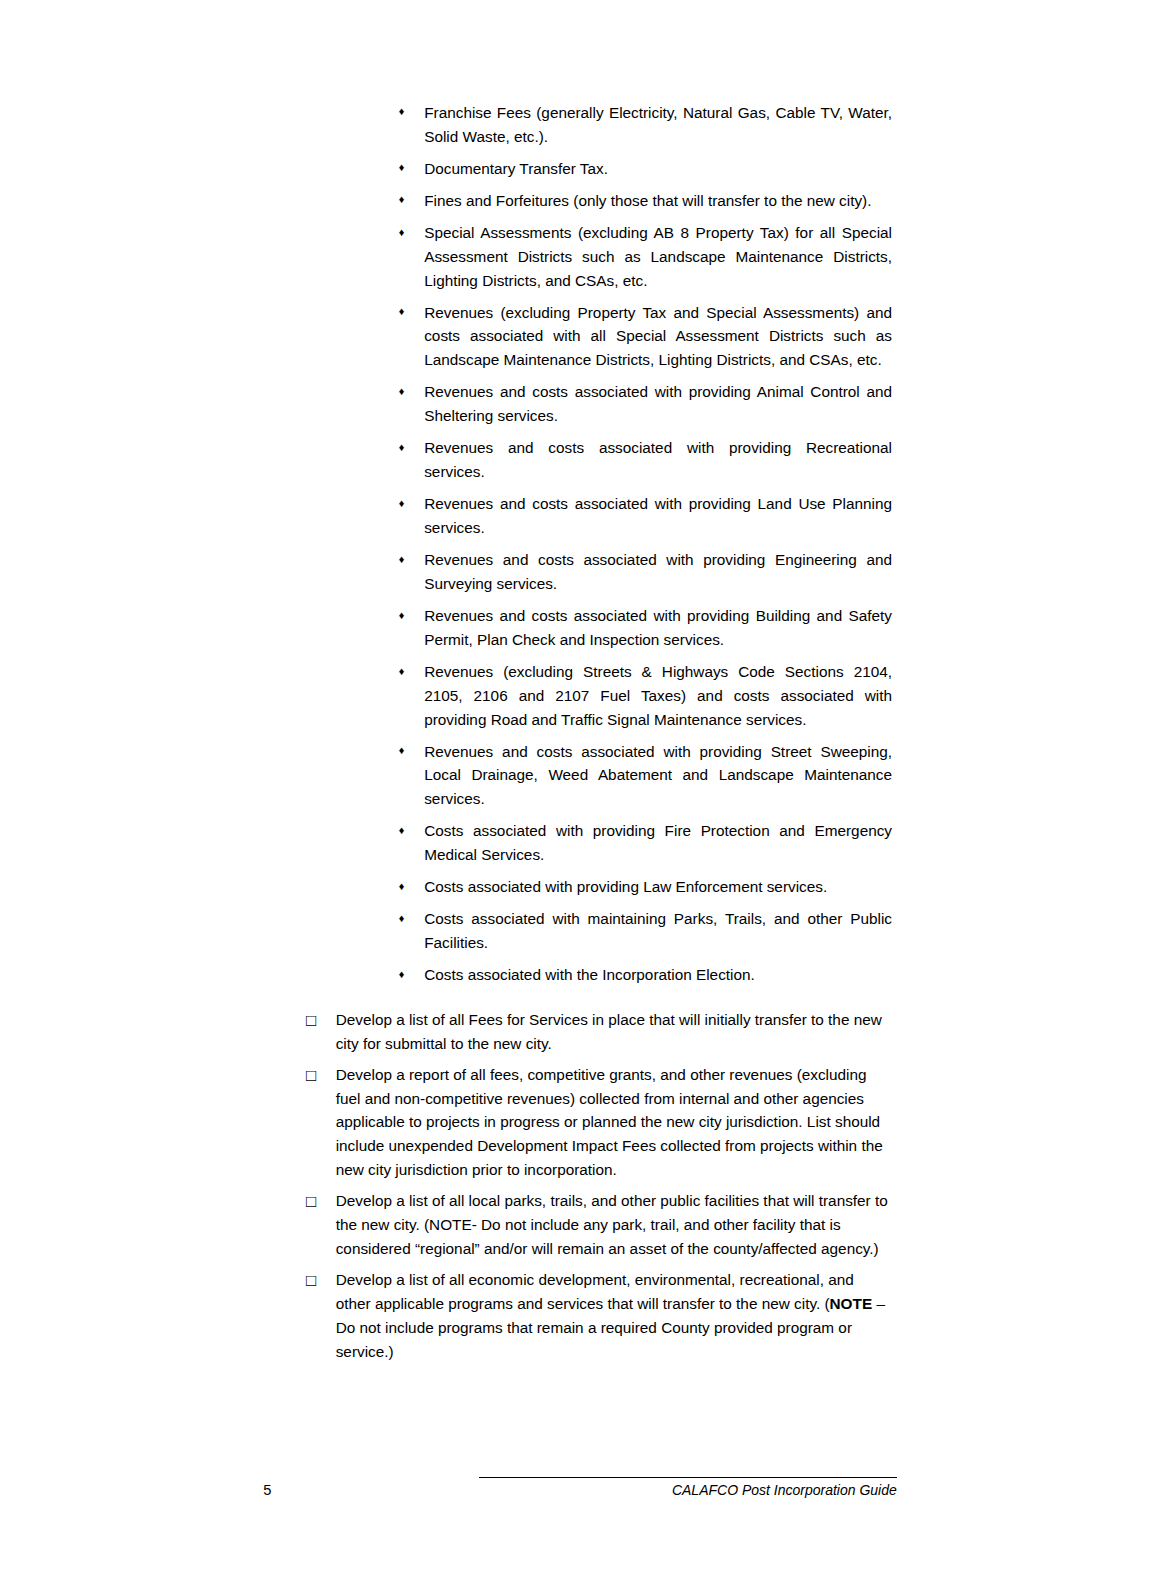Franchise Fees (generally Electricity, Natural Gas, Cable TV, Water, Solid Waste, etc.).
Documentary Transfer Tax.
Fines and Forfeitures (only those that will transfer to the new city).
Special Assessments (excluding AB 8 Property Tax) for all Special Assessment Districts such as Landscape Maintenance Districts, Lighting Districts, and CSAs, etc.
Revenues (excluding Property Tax and Special Assessments) and costs associated with all Special Assessment Districts such as Landscape Maintenance Districts, Lighting Districts, and CSAs, etc.
Revenues and costs associated with providing Animal Control and Sheltering services.
Revenues and costs associated with providing Recreational services.
Revenues and costs associated with providing Land Use Planning services.
Revenues and costs associated with providing Engineering and Surveying services.
Revenues and costs associated with providing Building and Safety Permit, Plan Check and Inspection services.
Revenues (excluding Streets & Highways Code Sections 2104, 2105, 2106 and 2107 Fuel Taxes) and costs associated with providing Road and Traffic Signal Maintenance services.
Revenues and costs associated with providing Street Sweeping, Local Drainage, Weed Abatement and Landscape Maintenance services.
Costs associated with providing Fire Protection and Emergency Medical Services.
Costs associated with providing Law Enforcement services.
Costs associated with maintaining Parks, Trails, and other Public Facilities.
Costs associated with the Incorporation Election.
Develop a list of all Fees for Services in place that will initially transfer to the new city for submittal to the new city.
Develop a report of all fees, competitive grants, and other revenues (excluding fuel and non-competitive revenues) collected from internal and other agencies applicable to projects in progress or planned the new city jurisdiction. List should include unexpended Development Impact Fees collected from projects within the new city jurisdiction prior to incorporation.
Develop a list of all local parks, trails, and other public facilities that will transfer to the new city. (NOTE- Do not include any park, trail, and other facility that is considered “regional” and/or will remain an asset of the county/affected agency.)
Develop a list of all economic development, environmental, recreational, and other applicable programs and services that will transfer to the new city. (NOTE – Do not include programs that remain a required County provided program or service.)
5
CALAFCO Post Incorporation Guide